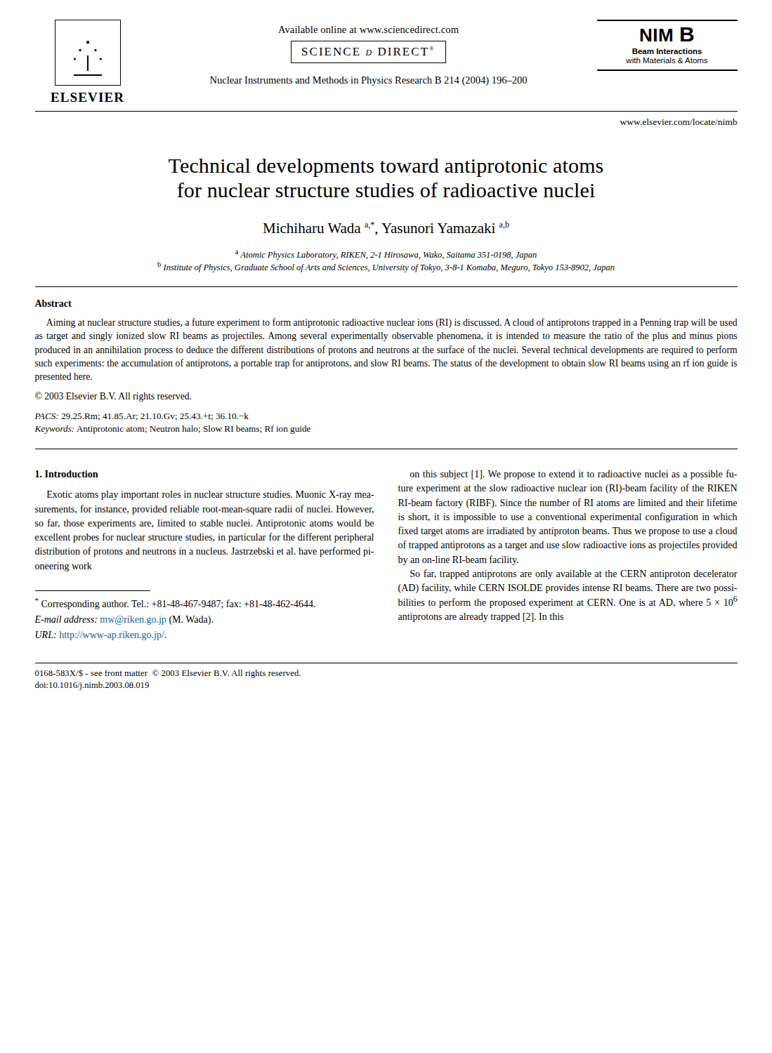ELSEVIER
Available online at www.sciencedirect.com
SCIENCE d DIRECT®
Nuclear Instruments and Methods in Physics Research B 214 (2004) 196–200
NIM B
Beam Interactions
with Materials & Atoms
www.elsevier.com/locate/nimb
Technical developments toward antiprotonic atoms
for nuclear structure studies of radioactive nuclei
Michiharu Wada a,*, Yasunori Yamazaki a,b
a Atomic Physics Laboratory, RIKEN, 2-1 Hirosawa, Wako, Saitama 351-0198, Japan
b Institute of Physics, Graduate School of Arts and Sciences, University of Tokyo, 3-8-1 Komaba, Meguro, Tokyo 153-8902, Japan
Abstract
Aiming at nuclear structure studies, a future experiment to form antiprotonic radioactive nuclear ions (RI) is discussed. A cloud of antiprotons trapped in a Penning trap will be used as target and singly ionized slow RI beams as projectiles. Among several experimentally observable phenomena, it is intended to measure the ratio of the plus and minus pions produced in an annihilation process to deduce the different distributions of protons and neutrons at the surface of the nuclei. Several technical developments are required to perform such experiments: the accumulation of antiprotons, a portable trap for antiprotons, and slow RI beams. The status of the development to obtain slow RI beams using an rf ion guide is presented here.
© 2003 Elsevier B.V. All rights reserved.
PACS: 29.25.Rm; 41.85.Ar; 21.10.Gv; 25.43.+t; 36.10.−k
Keywords: Antiprotonic atom; Neutron halo; Slow RI beams; Rf ion guide
1. Introduction
Exotic atoms play important roles in nuclear structure studies. Muonic X-ray measurements, for instance, provided reliable root-mean-square radii of nuclei. However, so far, those experiments are, limited to stable nuclei. Antiprotonic atoms would be excellent probes for nuclear structure studies, in particular for the different peripheral distribution of protons and neutrons in a nucleus. Jastrzebski et al. have performed pioneering work
* Corresponding author. Tel.: +81-48-467-9487; fax: +81-48-462-4644.
E-mail address: mw@riken.go.jp (M. Wada).
URL: http://www-ap.riken.go.jp/.
on this subject [1]. We propose to extend it to radioactive nuclei as a possible future experiment at the slow radioactive nuclear ion (RI)-beam facility of the RIKEN RI-beam factory (RIBF). Since the number of RI atoms are limited and their lifetime is short, it is impossible to use a conventional experimental configuration in which fixed target atoms are irradiated by antiproton beams. Thus we propose to use a cloud of trapped antiprotons as a target and use slow radioactive ions as projectiles provided by an on-line RI-beam facility.
So far, trapped antiprotons are only available at the CERN antiproton decelerator (AD) facility, while CERN ISOLDE provides intense RI beams. There are two possibilities to perform the proposed experiment at CERN. One is at AD, where 5 × 106 antiprotons are already trapped [2]. In this
0168-583X/$ - see front matter © 2003 Elsevier B.V. All rights reserved.
doi:10.1016/j.nimb.2003.08.019